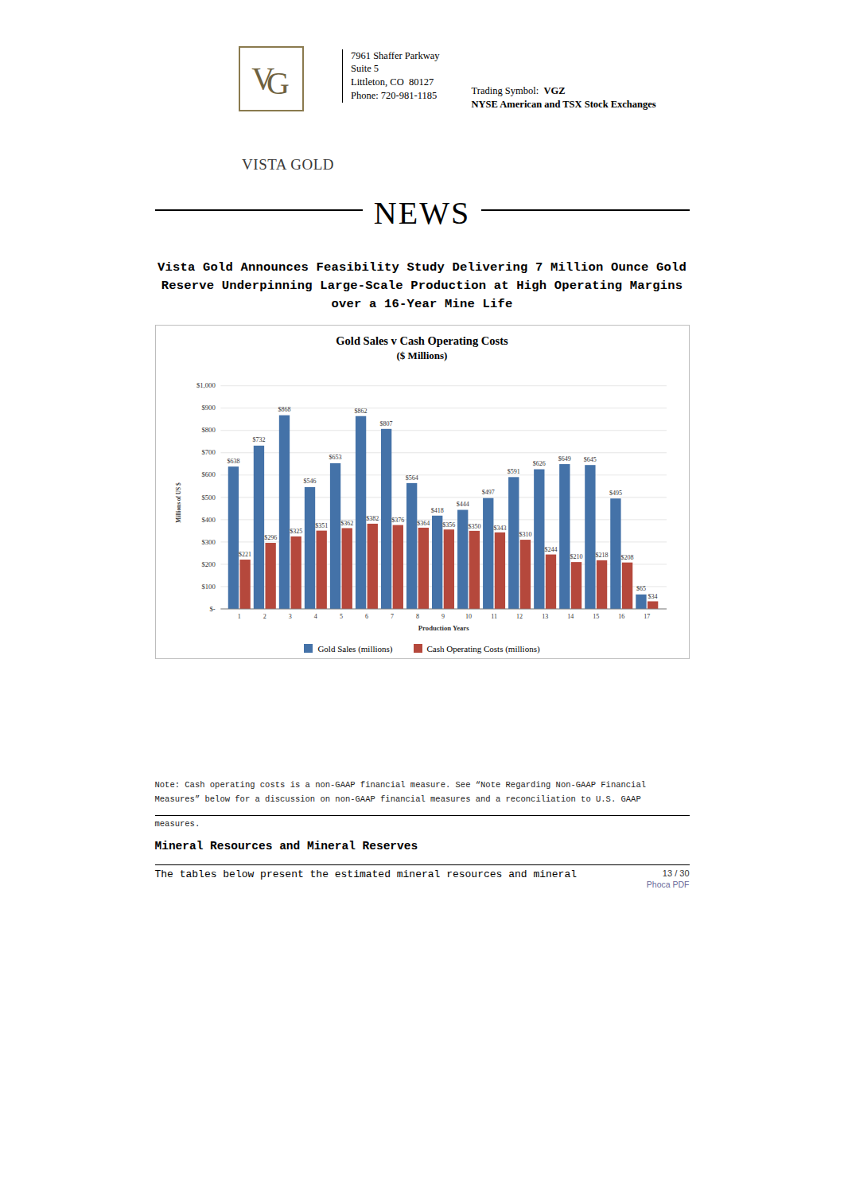VG
VISTA GOLD
7961 Shaffer Parkway
Suite 5
Littleton, CO 80127
Phone: 720-981-1185
Trading Symbol: VGZ
NYSE American and TSX Stock Exchanges
NEWS
Vista Gold Announces Feasibility Study Delivering 7 Million Ounce Gold Reserve Underpinning Large-Scale Production at High Operating Margins over a 16-Year Mine Life
Gold Sales v Cash Operating Costs
($ Millions)
$1,000 $900 $800 $700 $600 $500 $400 $300 $200 $100 $- Millions of US $ $638 $221 $732 $296 $868 $325 $546 $351 $653 $362 $862 $382 $807 $376 $564 $364 $418 $356 $444 $350 $497 $343 $591 $310 $626 $244 $649 $210 $645 $218 $495 $208 $65 $34 1 2 3 4 5 6 7 8 9 10 11 12 13 14 15 16 17 Production Years
Gold Sales (millions)
Cash Operating Costs (millions)
Note: Cash operating costs is a non-GAAP financial measure. See “Note Regarding Non-GAAP Financial Measures” below for a discussion on non-GAAP financial measures and a reconciliation to U.S. GAAP
measures.
Mineral Resources and Mineral Reserves
The tables below present the estimated mineral resources and mineral
13 / 30
Phoca PDF